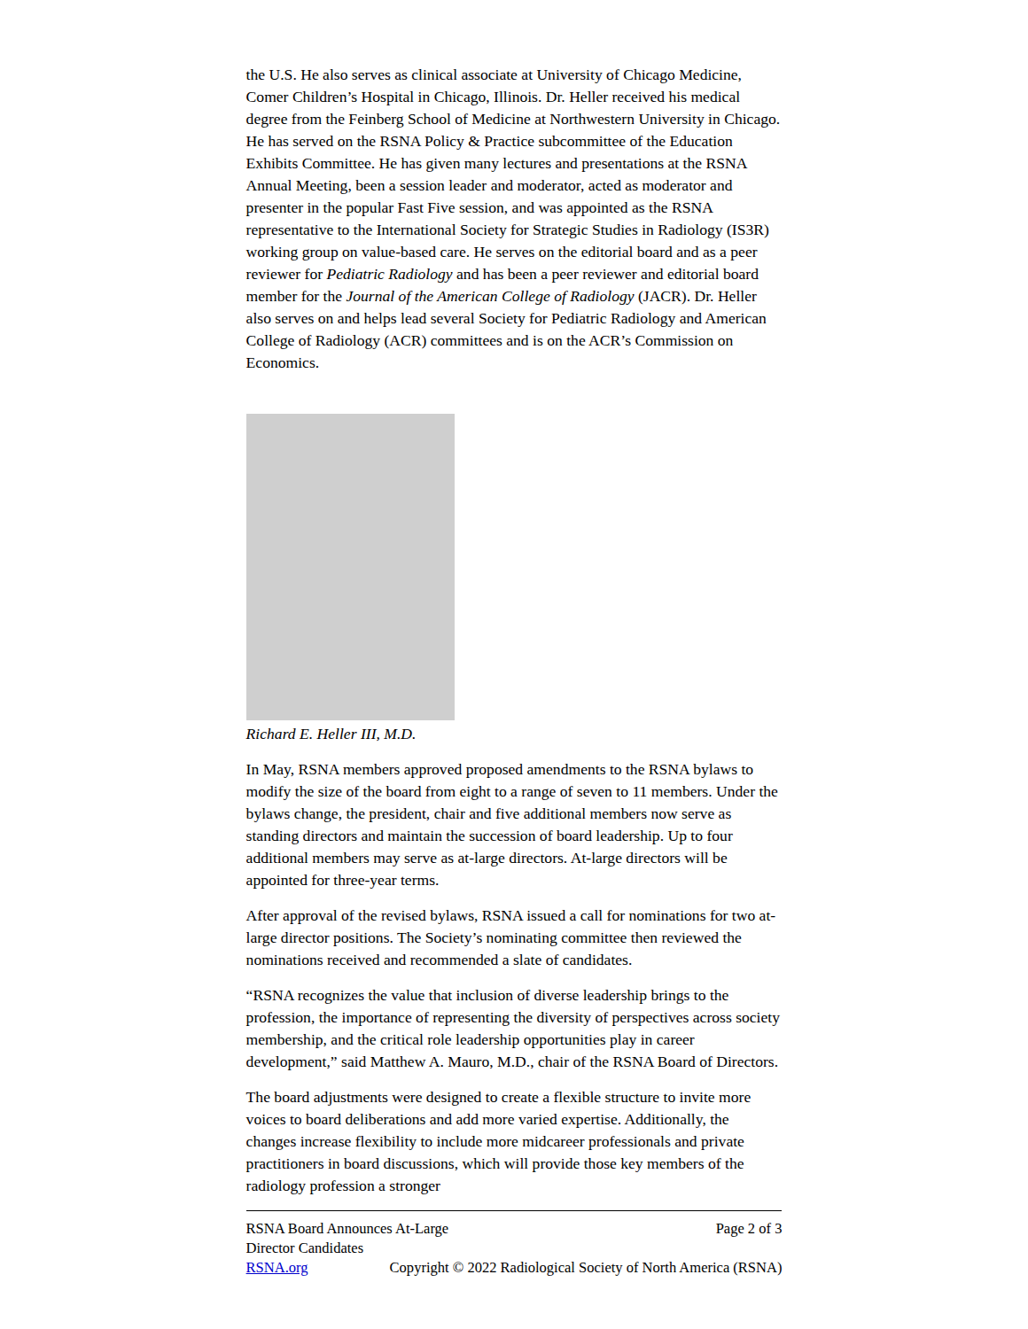the U.S. He also serves as clinical associate at University of Chicago Medicine, Comer Children’s Hospital in Chicago, Illinois. Dr. Heller received his medical degree from the Feinberg School of Medicine at Northwestern University in Chicago. He has served on the RSNA Policy & Practice subcommittee of the Education Exhibits Committee. He has given many lectures and presentations at the RSNA Annual Meeting, been a session leader and moderator, acted as moderator and presenter in the popular Fast Five session, and was appointed as the RSNA representative to the International Society for Strategic Studies in Radiology (IS3R) working group on value-based care. He serves on the editorial board and as a peer reviewer for Pediatric Radiology and has been a peer reviewer and editorial board member for the Journal of the American College of Radiology (JACR). Dr. Heller also serves on and helps lead several Society for Pediatric Radiology and American College of Radiology (ACR) committees and is on the ACR’s Commission on Economics.
Richard E. Heller III, M.D.
In May, RSNA members approved proposed amendments to the RSNA bylaws to modify the size of the board from eight to a range of seven to 11 members. Under the bylaws change, the president, chair and five additional members now serve as standing directors and maintain the succession of board leadership. Up to four additional members may serve as at-large directors. At-large directors will be appointed for three-year terms.
After approval of the revised bylaws, RSNA issued a call for nominations for two at-large director positions. The Society’s nominating committee then reviewed the nominations received and recommended a slate of candidates.
“RSNA recognizes the value that inclusion of diverse leadership brings to the profession, the importance of representing the diversity of perspectives across society membership, and the critical role leadership opportunities play in career development,” said Matthew A. Mauro, M.D., chair of the RSNA Board of Directors.
The board adjustments were designed to create a flexible structure to invite more voices to board deliberations and add more varied expertise. Additionally, the changes increase flexibility to include more midcareer professionals and private practitioners in board discussions, which will provide those key members of the radiology profession a stronger
RSNA Board Announces At-Large
Page 2 of 3
Director Candidates
RSNA.org Copyright © 2022 Radiological Society of North America (RSNA)